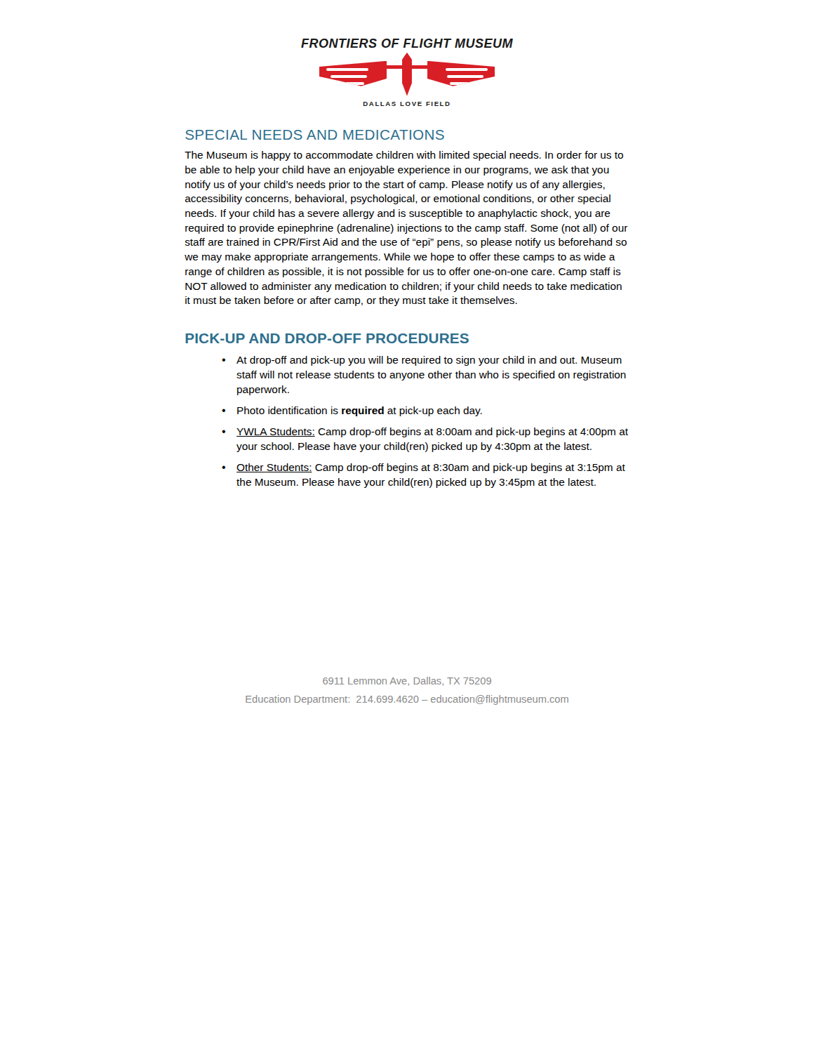FRONTIERS OF FLIGHT MUSEUM
DALLAS LOVE FIELD
SPECIAL NEEDS AND MEDICATIONS
The Museum is happy to accommodate children with limited special needs. In order for us to be able to help your child have an enjoyable experience in our programs, we ask that you notify us of your child’s needs prior to the start of camp. Please notify us of any allergies, accessibility concerns, behavioral, psychological, or emotional conditions, or other special needs. If your child has a severe allergy and is susceptible to anaphylactic shock, you are required to provide epinephrine (adrenaline) injections to the camp staff. Some (not all) of our staff are trained in CPR/First Aid and the use of “epi” pens, so please notify us beforehand so we may make appropriate arrangements. While we hope to offer these camps to as wide a range of children as possible, it is not possible for us to offer one-on-one care. Camp staff is NOT allowed to administer any medication to children; if your child needs to take medication it must be taken before or after camp, or they must take it themselves.
PICK-UP AND DROP-OFF PROCEDURES
At drop-off and pick-up you will be required to sign your child in and out. Museum staff will not release students to anyone other than who is specified on registration paperwork.
Photo identification is required at pick-up each day.
YWLA Students: Camp drop-off begins at 8:00am and pick-up begins at 4:00pm at your school. Please have your child(ren) picked up by 4:30pm at the latest.
Other Students: Camp drop-off begins at 8:30am and pick-up begins at 3:15pm at the Museum. Please have your child(ren) picked up by 3:45pm at the latest.
6911 Lemmon Ave, Dallas, TX 75209
Education Department: 214.699.4620 – education@flightmuseum.com